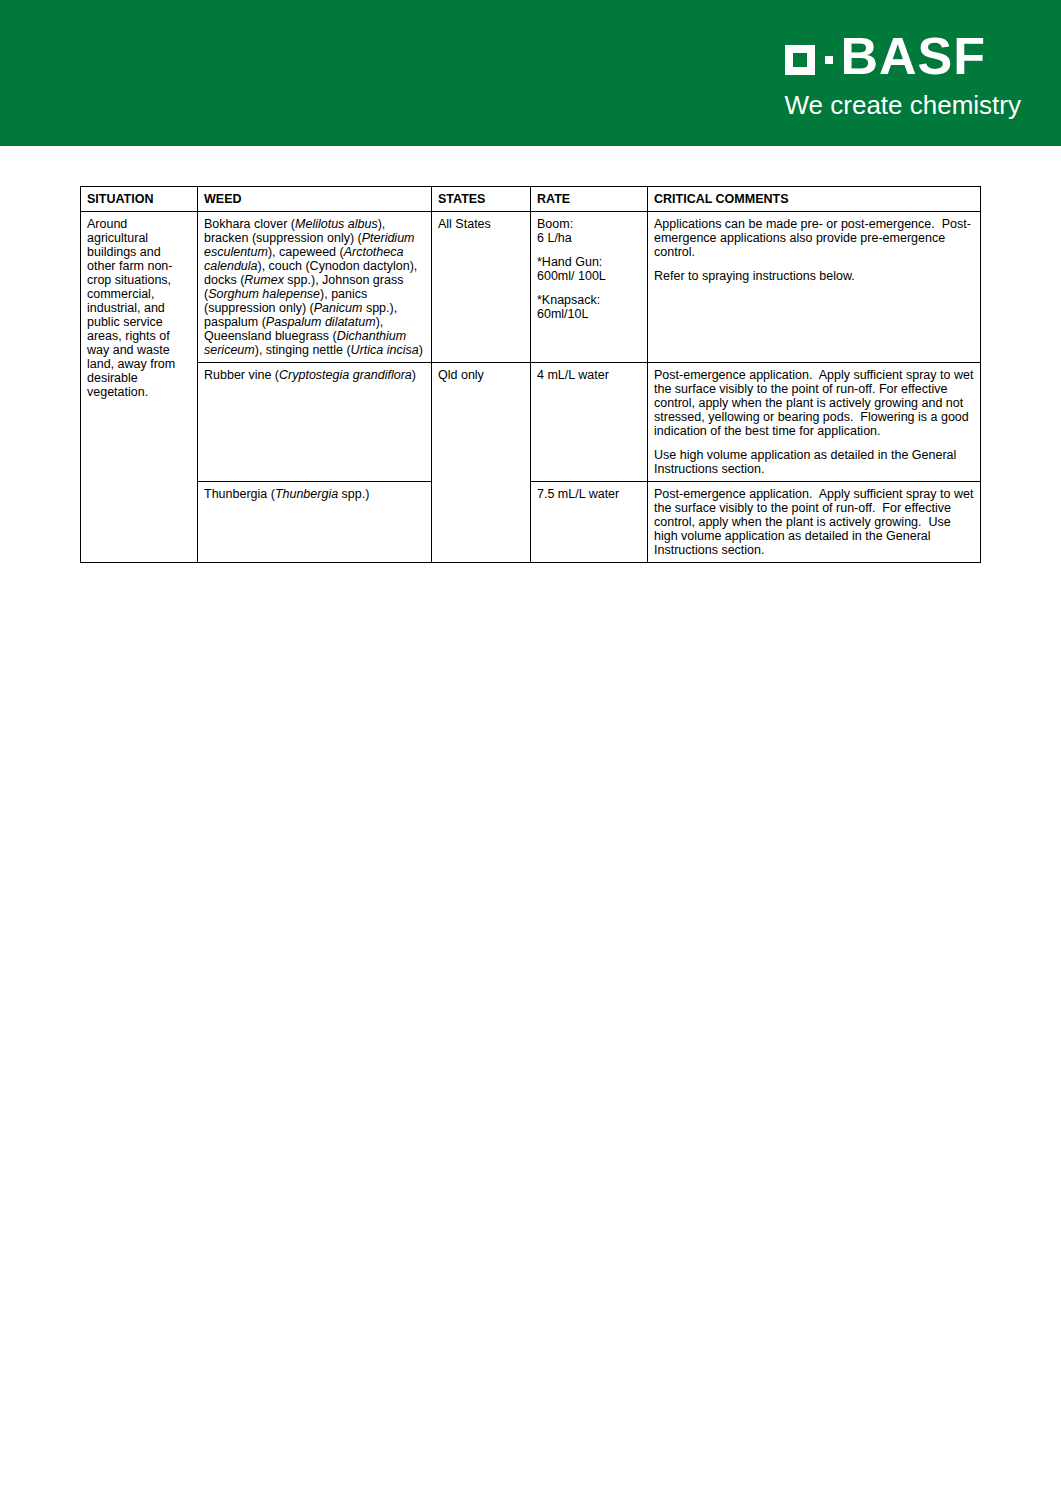BASF
We create chemistry
| SITUATION | WEED | STATES | RATE | CRITICAL COMMENTS |
| --- | --- | --- | --- | --- |
| Around agricultural buildings and other farm non-crop situations, commercial, industrial, and public service areas, rights of way and waste land, away from desirable vegetation. | Bokhara clover ( Melilotus albus ), bracken (suppression only) ( Pteridium esculentum ), capeweed ( Arctotheca calendula ), couch (Cynodon dactylon), docks ( Rumex spp.), Johnson grass ( Sorghum halepense ), panics (suppression only) ( Panicum spp.), paspalum ( Paspalum dilatatum ), Queensland bluegrass ( Dichanthium sericeum ), stinging nettle ( Urtica incisa ) | All States | Boom: 6 L/ha *Hand Gun: 600ml/ 100L *Knapsack: 60ml/10L | Applications can be made pre- or post-emergence. Post-emergence applications also provide pre-emergence control. Refer to spraying instructions below. |
| Rubber vine ( Cryptostegia grandiflora ) | Qld only | 4 mL/L water | Post-emergence application. Apply sufficient spray to wet the surface visibly to the point of run-off. For effective control, apply when the plant is actively growing and not stressed, yellowing or bearing pods. Flowering is a good indication of the best time for application. Use high volume application as detailed in the General Instructions section. |
| Thunbergia ( Thunbergia spp.) | 7.5 mL/L water | Post-emergence application. Apply sufficient spray to wet the surface visibly to the point of run-off. For effective control, apply when the plant is actively growing. Use high volume application as detailed in the General Instructions section. |